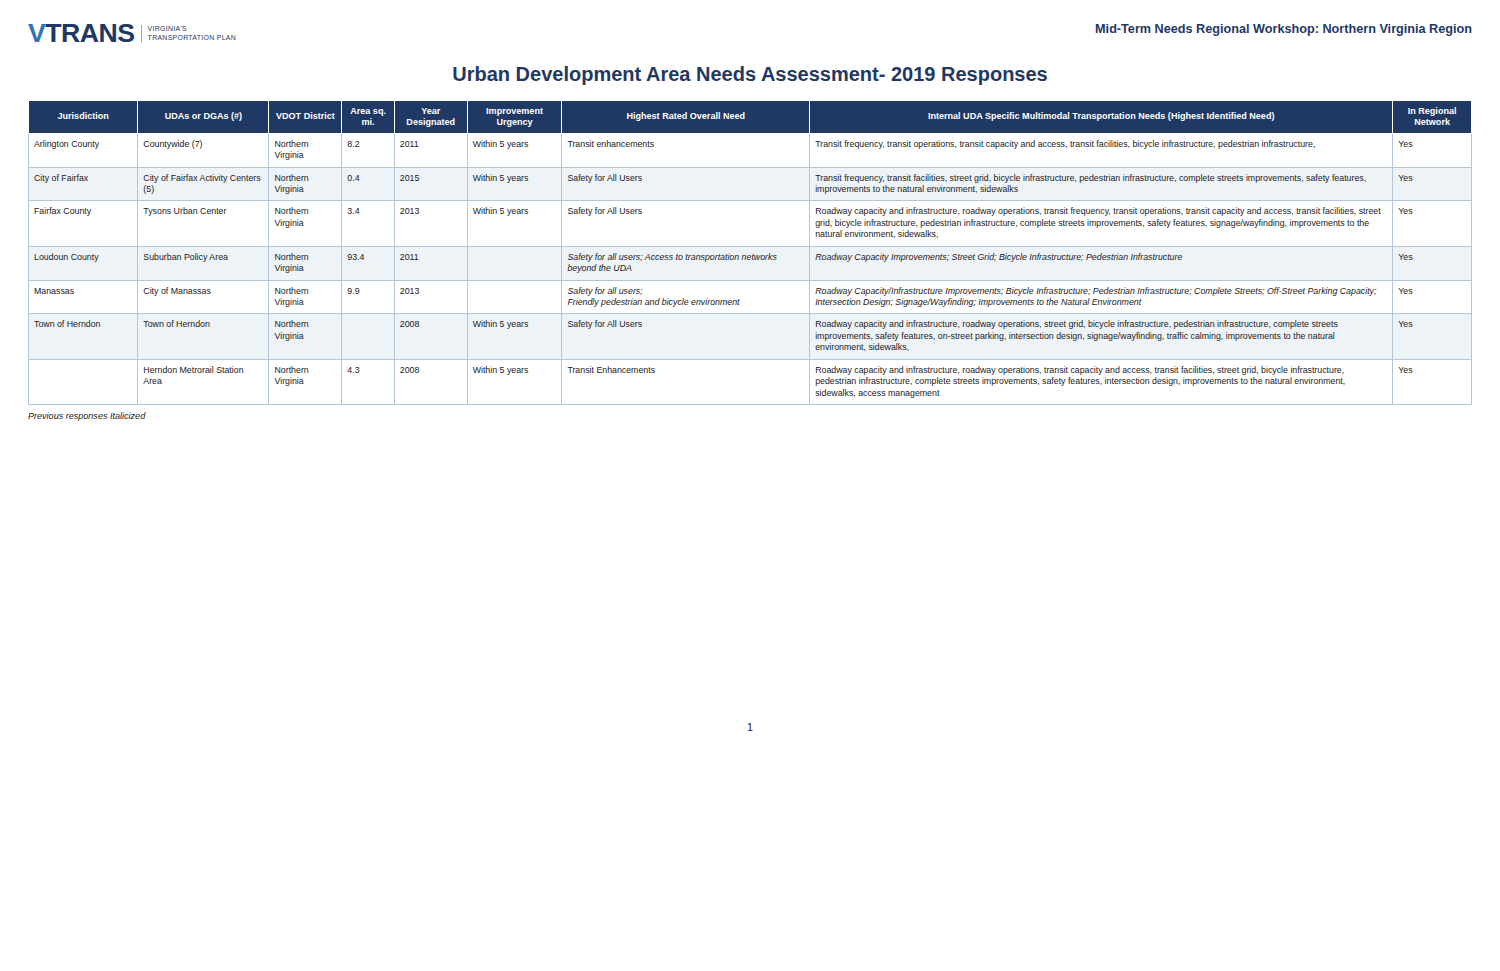VTRANS Virginia's
Transportation Plan
Mid-Term Needs Regional Workshop: Northern Virginia Region
Urban Development Area Needs Assessment- 2019 Responses
| Jurisdiction | UDAs or DGAs (#) | VDOT District | Area sq. mi. | Year Designated | Improvement Urgency | Highest Rated Overall Need | Internal UDA Specific Multimodal Transportation Needs (Highest Identified Need) | In Regional Network |
| --- | --- | --- | --- | --- | --- | --- | --- | --- |
| Arlington County | Countywide (7) | Northern Virginia | 8.2 | 2011 | Within 5 years | Transit enhancements | Transit frequency, transit operations, transit capacity and access, transit facilities, bicycle infrastructure, pedestrian infrastructure, | Yes |
| City of Fairfax | City of Fairfax Activity Centers (5) | Northern Virginia | 0.4 | 2015 | Within 5 years | Safety for All Users | Transit frequency, transit facilities, street grid, bicycle infrastructure, pedestrian infrastructure, complete streets improvements, safety features, improvements to the natural environment, sidewalks | Yes |
| Fairfax County | Tysons Urban Center | Northern Virginia | 3.4 | 2013 | Within 5 years | Safety for All Users | Roadway capacity and infrastructure, roadway operations, transit frequency, transit operations, transit capacity and access, transit facilities, street grid, bicycle infrastructure, pedestrian infrastructure, complete streets improvements, safety features, signage/wayfinding, improvements to the natural environment, sidewalks, | Yes |
| Loudoun County | Suburban Policy Area | Northern Virginia | 93.4 | 2011 | | Safety for all users; Access to transportation networks beyond the UDA | Roadway Capacity Improvements; Street Grid; Bicycle Infrastructure; Pedestrian Infrastructure | Yes |
| Manassas | City of Manassas | Northern Virginia | 9.9 | 2013 | | Safety for all users; Friendly pedestrian and bicycle environment | Roadway Capacity/Infrastructure Improvements; Bicycle Infrastructure; Pedestrian Infrastructure; Complete Streets; Off-Street Parking Capacity; Intersection Design; Signage/Wayfinding; Improvements to the Natural Environment | Yes |
| Town of Herndon | Town of Herndon | Northern Virginia | | 2008 | Within 5 years | Safety for All Users | Roadway capacity and infrastructure, roadway operations, street grid, bicycle infrastructure, pedestrian infrastructure, complete streets improvements, safety features, on-street parking, intersection design, signage/wayfinding, traffic calming, improvements to the natural environment, sidewalks, | Yes |
| | Herndon Metrorail Station Area | Northern Virginia | 4.3 | 2008 | Within 5 years | Transit Enhancements | Roadway capacity and infrastructure, roadway operations, transit capacity and access, transit facilities, street grid, bicycle infrastructure, pedestrian infrastructure, complete streets improvements, safety features, intersection design, improvements to the natural environment, sidewalks, access management | Yes |
Previous responses Italicized
1